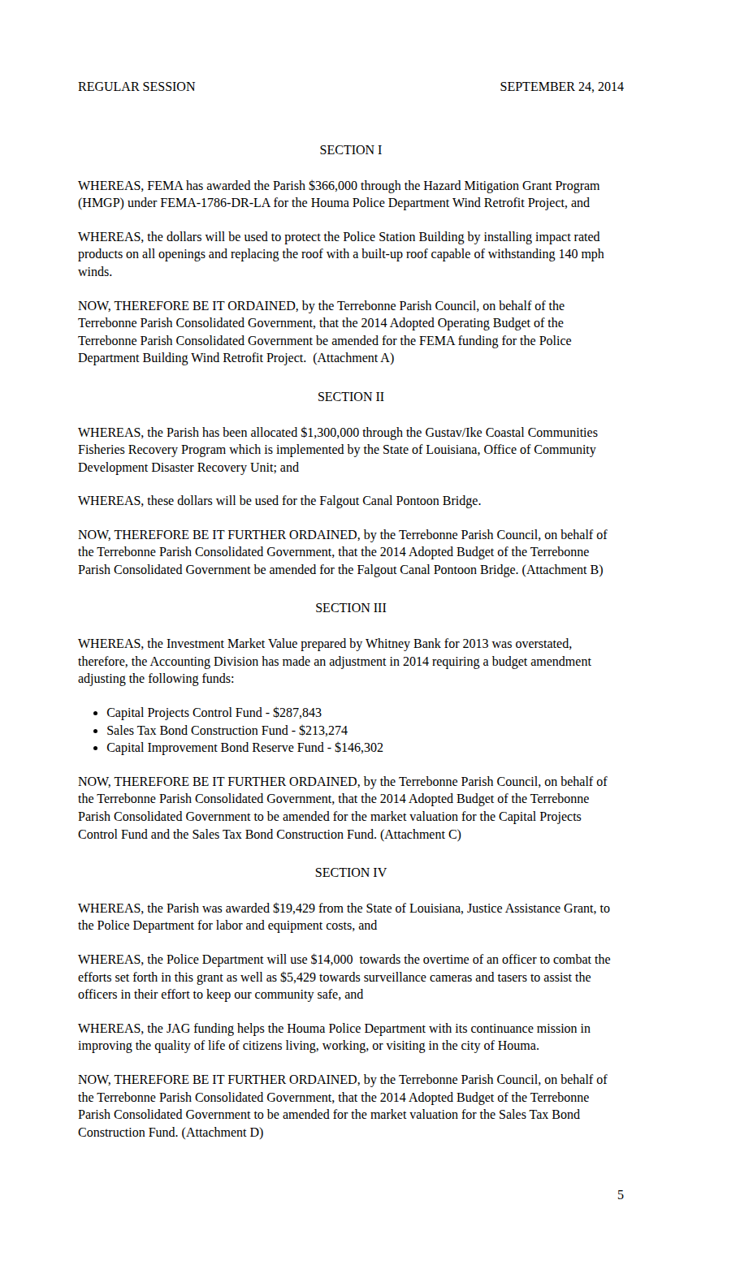REGULAR SESSION SEPTEMBER 24, 2014
SECTION I
WHEREAS, FEMA has awarded the Parish $366,000 through the Hazard Mitigation Grant Program (HMGP) under FEMA-1786-DR-LA for the Houma Police Department Wind Retrofit Project, and
WHEREAS, the dollars will be used to protect the Police Station Building by installing impact rated products on all openings and replacing the roof with a built-up roof capable of withstanding 140 mph winds.
NOW, THEREFORE BE IT ORDAINED, by the Terrebonne Parish Council, on behalf of the Terrebonne Parish Consolidated Government, that the 2014 Adopted Operating Budget of the Terrebonne Parish Consolidated Government be amended for the FEMA funding for the Police Department Building Wind Retrofit Project. (Attachment A)
SECTION II
WHEREAS, the Parish has been allocated $1,300,000 through the Gustav/Ike Coastal Communities Fisheries Recovery Program which is implemented by the State of Louisiana, Office of Community Development Disaster Recovery Unit; and
WHEREAS, these dollars will be used for the Falgout Canal Pontoon Bridge.
NOW, THEREFORE BE IT FURTHER ORDAINED, by the Terrebonne Parish Council, on behalf of the Terrebonne Parish Consolidated Government, that the 2014 Adopted Budget of the Terrebonne Parish Consolidated Government be amended for the Falgout Canal Pontoon Bridge. (Attachment B)
SECTION III
WHEREAS, the Investment Market Value prepared by Whitney Bank for 2013 was overstated, therefore, the Accounting Division has made an adjustment in 2014 requiring a budget amendment adjusting the following funds:
Capital Projects Control Fund - $287,843
Sales Tax Bond Construction Fund - $213,274
Capital Improvement Bond Reserve Fund - $146,302
NOW, THEREFORE BE IT FURTHER ORDAINED, by the Terrebonne Parish Council, on behalf of the Terrebonne Parish Consolidated Government, that the 2014 Adopted Budget of the Terrebonne Parish Consolidated Government to be amended for the market valuation for the Capital Projects Control Fund and the Sales Tax Bond Construction Fund. (Attachment C)
SECTION IV
WHEREAS, the Parish was awarded $19,429 from the State of Louisiana, Justice Assistance Grant, to the Police Department for labor and equipment costs, and
WHEREAS, the Police Department will use $14,000 towards the overtime of an officer to combat the efforts set forth in this grant as well as $5,429 towards surveillance cameras and tasers to assist the officers in their effort to keep our community safe, and
WHEREAS, the JAG funding helps the Houma Police Department with its continuance mission in improving the quality of life of citizens living, working, or visiting in the city of Houma.
NOW, THEREFORE BE IT FURTHER ORDAINED, by the Terrebonne Parish Council, on behalf of the Terrebonne Parish Consolidated Government, that the 2014 Adopted Budget of the Terrebonne Parish Consolidated Government to be amended for the market valuation for the Sales Tax Bond Construction Fund. (Attachment D)
5